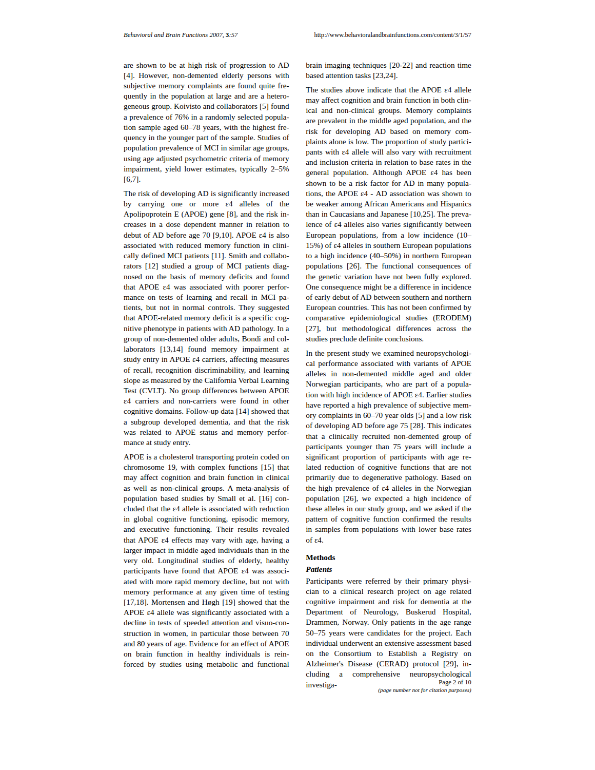Behavioral and Brain Functions 2007, 3:57
http://www.behavioralandbrainfunctions.com/content/3/1/57
are shown to be at high risk of progression to AD [4]. However, non-demented elderly persons with subjective memory complaints are found quite frequently in the population at large and are a heterogeneous group. Koivisto and collaborators [5] found a prevalence of 76% in a randomly selected population sample aged 60–78 years, with the highest frequency in the younger part of the sample. Studies of population prevalence of MCI in similar age groups, using age adjusted psychometric criteria of memory impairment, yield lower estimates, typically 2–5% [6,7].
The risk of developing AD is significantly increased by carrying one or more ε4 alleles of the Apolipoprotein E (APOE) gene [8], and the risk increases in a dose dependent manner in relation to debut of AD before age 70 [9,10]. APOE ε4 is also associated with reduced memory function in clinically defined MCI patients [11]. Smith and collaborators [12] studied a group of MCI patients diagnosed on the basis of memory deficits and found that APOE ε4 was associated with poorer performance on tests of learning and recall in MCI patients, but not in normal controls. They suggested that APOE-related memory deficit is a specific cognitive phenotype in patients with AD pathology. In a group of non-demented older adults, Bondi and collaborators [13,14] found memory impairment at study entry in APOE ε4 carriers, affecting measures of recall, recognition discriminability, and learning slope as measured by the California Verbal Learning Test (CVLT). No group differences between APOE ε4 carriers and non-carriers were found in other cognitive domains. Follow-up data [14] showed that a subgroup developed dementia, and that the risk was related to APOE status and memory performance at study entry.
APOE is a cholesterol transporting protein coded on chromosome 19, with complex functions [15] that may affect cognition and brain function in clinical as well as non-clinical groups. A meta-analysis of population based studies by Small et al. [16] concluded that the ε4 allele is associated with reduction in global cognitive functioning, episodic memory, and executive functioning. Their results revealed that APOE ε4 effects may vary with age, having a larger impact in middle aged individuals than in the very old. Longitudinal studies of elderly, healthy participants have found that APOE ε4 was associated with more rapid memory decline, but not with memory performance at any given time of testing [17,18]. Mortensen and Høgh [19] showed that the APOE ε4 allele was significantly associated with a decline in tests of speeded attention and visuo-construction in women, in particular those between 70 and 80 years of age. Evidence for an effect of APOE on brain function in healthy individuals is reinforced by studies using metabolic and functional brain imaging techniques [20-22] and reaction time based attention tasks [23,24].
The studies above indicate that the APOE ε4 allele may affect cognition and brain function in both clinical and non-clinical groups. Memory complaints are prevalent in the middle aged population, and the risk for developing AD based on memory complaints alone is low. The proportion of study participants with ε4 allele will also vary with recruitment and inclusion criteria in relation to base rates in the general population. Although APOE ε4 has been shown to be a risk factor for AD in many populations, the APOE ε4 - AD association was shown to be weaker among African Americans and Hispanics than in Caucasians and Japanese [10,25]. The prevalence of ε4 alleles also varies significantly between European populations, from a low incidence (10–15%) of ε4 alleles in southern European populations to a high incidence (40–50%) in northern European populations [26]. The functional consequences of the genetic variation have not been fully explored. One consequence might be a difference in incidence of early debut of AD between southern and northern European countries. This has not been confirmed by comparative epidemiological studies (ERODEM) [27], but methodological differences across the studies preclude definite conclusions.
In the present study we examined neuropsychological performance associated with variants of APOE alleles in non-demented middle aged and older Norwegian participants, who are part of a population with high incidence of APOE ε4. Earlier studies have reported a high prevalence of subjective memory complaints in 60–70 year olds [5] and a low risk of developing AD before age 75 [28]. This indicates that a clinically recruited non-demented group of participants younger than 75 years will include a significant proportion of participants with age related reduction of cognitive functions that are not primarily due to degenerative pathology. Based on the high prevalence of ε4 alleles in the Norwegian population [26], we expected a high incidence of these alleles in our study group, and we asked if the pattern of cognitive function confirmed the results in samples from populations with lower base rates of ε4.
Methods
Patients
Participants were referred by their primary physician to a clinical research project on age related cognitive impairment and risk for dementia at the Department of Neurology, Buskerud Hospital, Drammen, Norway. Only patients in the age range 50–75 years were candidates for the project. Each individual underwent an extensive assessment based on the Consortium to Establish a Registry on Alzheimer's Disease (CERAD) protocol [29], including a comprehensive neuropsychological investiga-
Page 2 of 10
(page number not for citation purposes)